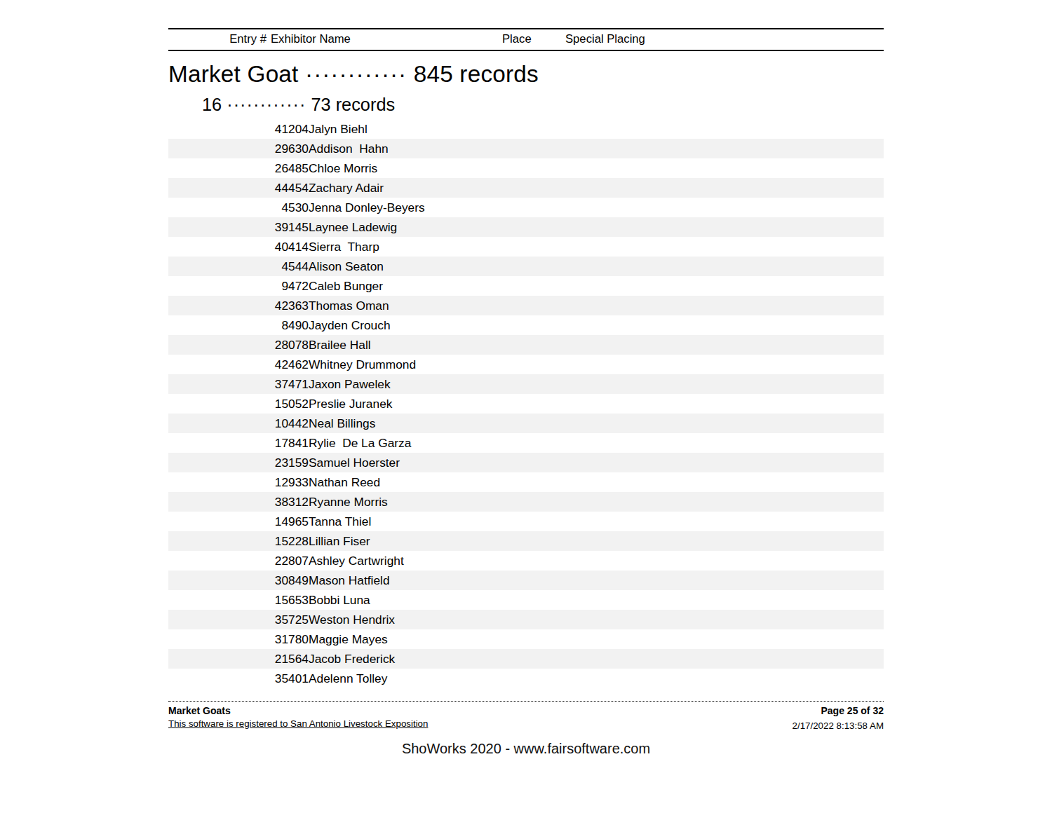| Entry # | Exhibitor Name | Place | Special Placing |
Market Goat ············ 845 records
16 ············ 73 records
| 41204 | Jalyn Biehl |
| 29630 | Addison Hahn |
| 26485 | Chloe Morris |
| 44454 | Zachary Adair |
| 4530 | Jenna Donley-Beyers |
| 39145 | Laynee Ladewig |
| 40414 | Sierra Tharp |
| 4544 | Alison Seaton |
| 9472 | Caleb Bunger |
| 42363 | Thomas Oman |
| 8490 | Jayden Crouch |
| 28078 | Brailee Hall |
| 42462 | Whitney Drummond |
| 37471 | Jaxon Pawelek |
| 15052 | Preslie Juranek |
| 10442 | Neal Billings |
| 17841 | Rylie De La Garza |
| 23159 | Samuel Hoerster |
| 12933 | Nathan Reed |
| 38312 | Ryanne Morris |
| 14965 | Tanna Thiel |
| 15228 | Lillian Fiser |
| 22807 | Ashley Cartwright |
| 30849 | Mason Hatfield |
| 15653 | Bobbi Luna |
| 35725 | Weston Hendrix |
| 31780 | Maggie Mayes |
| 21564 | Jacob Frederick |
| 35401 | Adelenn Tolley |
Market Goats
Page 25 of 32
2/17/2022 8:13:58 AM This software is registered to San Antonio Livestock Exposition
ShoWorks 2020 - www.fairsoftware.com